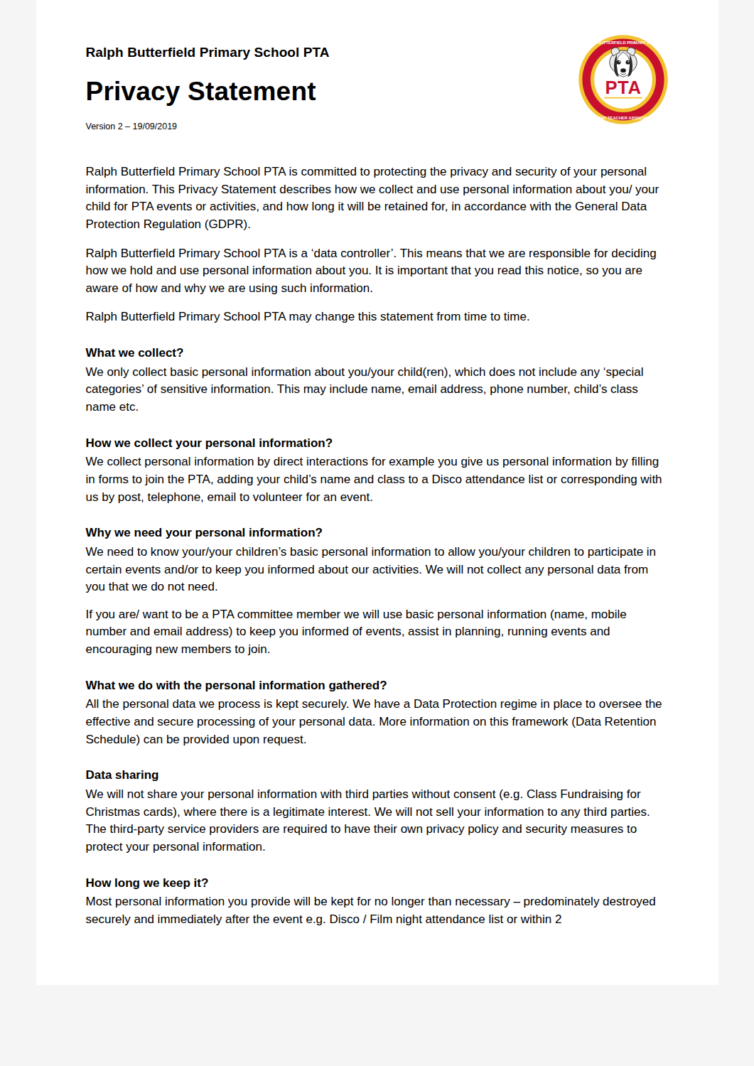RALPH BUTTERFIELD PRIMARY SCHOOL PARENT TEACHER ASSOCIATION PTA
Ralph Butterfield Primary School PTA
Privacy Statement
Version 2 – 19/09/2019
Ralph Butterfield Primary School PTA is committed to protecting the privacy and security of your personal information. This Privacy Statement describes how we collect and use personal information about you/ your child for PTA events or activities, and how long it will be retained for, in accordance with the General Data Protection Regulation (GDPR).
Ralph Butterfield Primary School PTA is a ‘data controller’. This means that we are responsible for deciding how we hold and use personal information about you. It is important that you read this notice, so you are aware of how and why we are using such information.
Ralph Butterfield Primary School PTA may change this statement from time to time.
What we collect?
We only collect basic personal information about you/your child(ren), which does not include any ‘special categories’ of sensitive information. This may include name, email address, phone number, child’s class name etc.
How we collect your personal information?
We collect personal information by direct interactions for example you give us personal information by filling in forms to join the PTA, adding your child’s name and class to a Disco attendance list or corresponding with us by post, telephone, email to volunteer for an event.
Why we need your personal information?
We need to know your/your children’s basic personal information to allow you/your children to participate in certain events and/or to keep you informed about our activities. We will not collect any personal data from you that we do not need.
If you are/ want to be a PTA committee member we will use basic personal information (name, mobile number and email address) to keep you informed of events, assist in planning, running events and encouraging new members to join.
What we do with the personal information gathered?
All the personal data we process is kept securely. We have a Data Protection regime in place to oversee the effective and secure processing of your personal data. More information on this framework (Data Retention Schedule) can be provided upon request.
Data sharing
We will not share your personal information with third parties without consent (e.g. Class Fundraising for Christmas cards), where there is a legitimate interest. We will not sell your information to any third parties. The third-party service providers are required to have their own privacy policy and security measures to protect your personal information.
How long we keep it?
Most personal information you provide will be kept for no longer than necessary – predominately destroyed securely and immediately after the event e.g. Disco / Film night attendance list or within 2